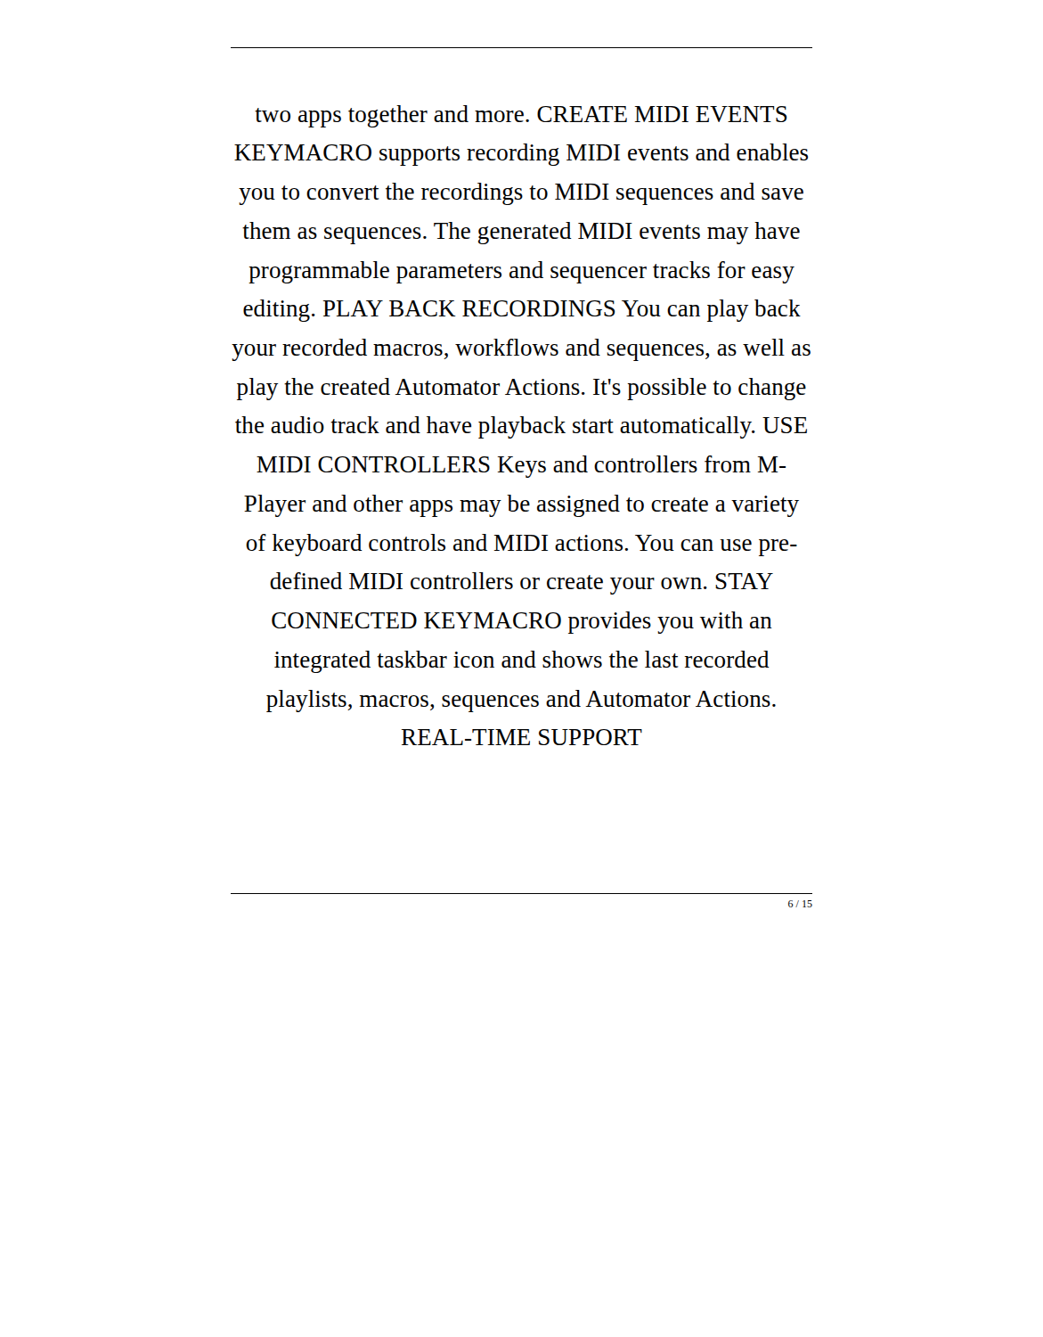two apps together and more. CREATE MIDI EVENTS KEYMACRO supports recording MIDI events and enables you to convert the recordings to MIDI sequences and save them as sequences. The generated MIDI events may have programmable parameters and sequencer tracks for easy editing. PLAY BACK RECORDINGS You can play back your recorded macros, workflows and sequences, as well as play the created Automator Actions. It's possible to change the audio track and have playback start automatically. USE MIDI CONTROLLERS Keys and controllers from M-Player and other apps may be assigned to create a variety of keyboard controls and MIDI actions. You can use pre-defined MIDI controllers or create your own. STAY CONNECTED KEYMACRO provides you with an integrated taskbar icon and shows the last recorded playlists, macros, sequences and Automator Actions. REAL-TIME SUPPORT
6 / 15